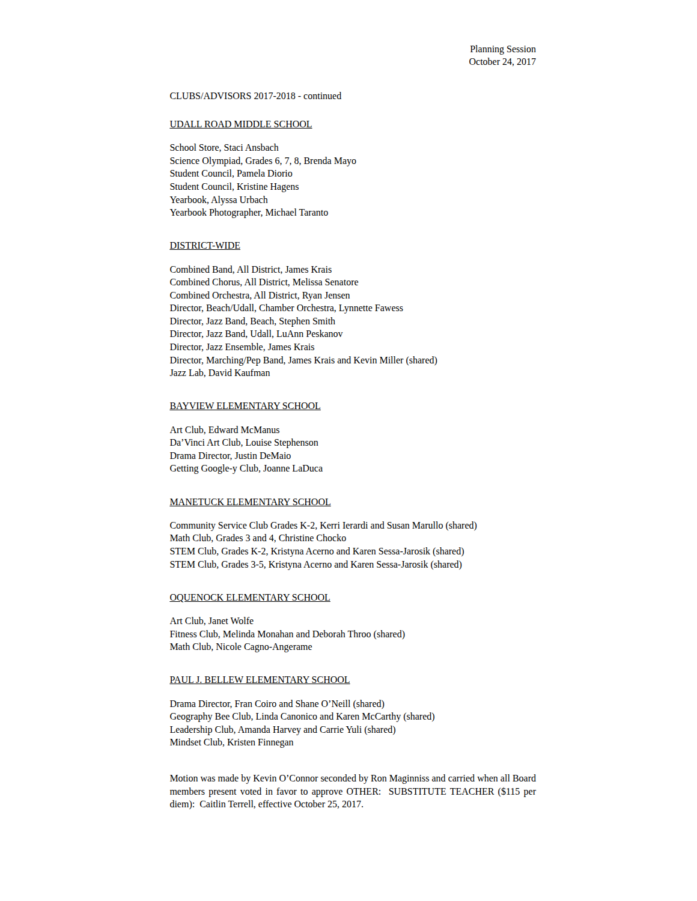Planning Session
October 24, 2017
CLUBS/ADVISORS 2017-2018 - continued
UDALL ROAD MIDDLE SCHOOL
School Store, Staci Ansbach
Science Olympiad, Grades 6, 7, 8, Brenda Mayo
Student Council, Pamela Diorio
Student Council, Kristine Hagens
Yearbook, Alyssa Urbach
Yearbook Photographer, Michael Taranto
DISTRICT-WIDE
Combined Band, All District, James Krais
Combined Chorus, All District, Melissa Senatore
Combined Orchestra, All District, Ryan Jensen
Director, Beach/Udall, Chamber Orchestra, Lynnette Fawess
Director, Jazz Band, Beach, Stephen Smith
Director, Jazz Band, Udall, LuAnn Peskanov
Director, Jazz Ensemble, James Krais
Director, Marching/Pep Band, James Krais and Kevin Miller (shared)
Jazz Lab, David Kaufman
BAYVIEW ELEMENTARY SCHOOL
Art Club, Edward McManus
Da’Vinci Art Club, Louise Stephenson
Drama Director, Justin DeMaio
Getting Google-y Club, Joanne LaDuca
MANETUCK ELEMENTARY SCHOOL
Community Service Club Grades K-2, Kerri Ierardi and Susan Marullo (shared)
Math Club, Grades 3 and 4, Christine Chocko
STEM Club, Grades K-2, Kristyna Acerno and Karen Sessa-Jarosik (shared)
STEM Club, Grades 3-5, Kristyna Acerno and Karen Sessa-Jarosik (shared)
OQUENOCK ELEMENTARY SCHOOL
Art Club, Janet Wolfe
Fitness Club, Melinda Monahan and Deborah Throo (shared)
Math Club, Nicole Cagno-Angerame
PAUL J. BELLEW ELEMENTARY SCHOOL
Drama Director, Fran Coiro and Shane O’Neill (shared)
Geography Bee Club, Linda Canonico and Karen McCarthy (shared)
Leadership Club, Amanda Harvey and Carrie Yuli (shared)
Mindset Club, Kristen Finnegan
Motion was made by Kevin O’Connor seconded by Ron Maginniss and carried when all Board members present voted in favor to approve OTHER: SUBSTITUTE TEACHER ($115 per diem): Caitlin Terrell, effective October 25, 2017.